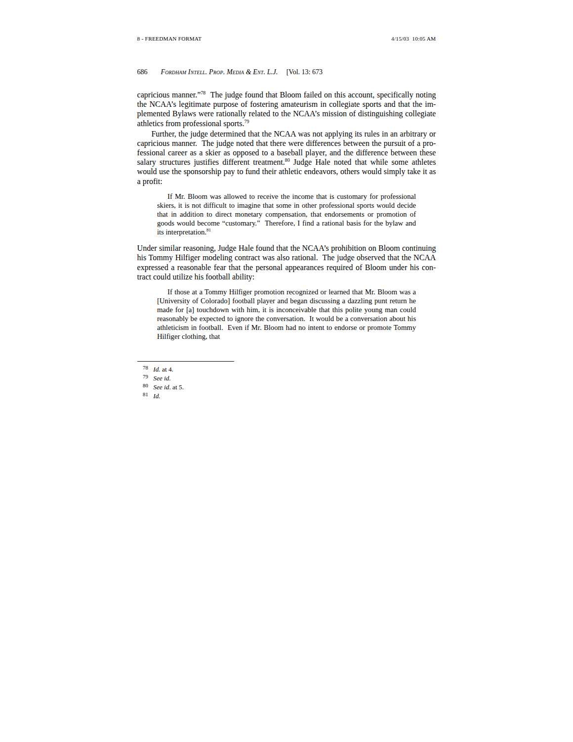8 - Freedman Format 4/15/03 10:05 AM
686 Fordham Intell. Prop. Media & Ent. L.J. [Vol. 13: 673
capricious manner.”78 The judge found that Bloom failed on this account, specifically noting the NCAA’s legitimate purpose of fostering amateurism in collegiate sports and that the implemented Bylaws were rationally related to the NCAA’s mission of distinguishing collegiate athletics from professional sports.79
Further, the judge determined that the NCAA was not applying its rules in an arbitrary or capricious manner. The judge noted that there were differences between the pursuit of a professional career as a skier as opposed to a baseball player, and the difference between these salary structures justifies different treatment.80 Judge Hale noted that while some athletes would use the sponsorship pay to fund their athletic endeavors, others would simply take it as a profit:
If Mr. Bloom was allowed to receive the income that is customary for professional skiers, it is not difficult to imagine that some in other professional sports would decide that in addition to direct monetary compensation, that endorsements or promotion of goods would become “customary.” Therefore, I find a rational basis for the bylaw and its interpretation.81
Under similar reasoning, Judge Hale found that the NCAA’s prohibition on Bloom continuing his Tommy Hilfiger modeling contract was also rational. The judge observed that the NCAA expressed a reasonable fear that the personal appearances required of Bloom under his contract could utilize his football ability:
If those at a Tommy Hilfiger promotion recognized or learned that Mr. Bloom was a [University of Colorado] football player and began discussing a dazzling punt return he made for [a] touchdown with him, it is inconceivable that this polite young man could reasonably be expected to ignore the conversation. It would be a conversation about his athleticism in football. Even if Mr. Bloom had no intent to endorse or promote Tommy Hilfiger clothing, that
78 Id. at 4.
79 See id.
80 See id. at 5.
81 Id.